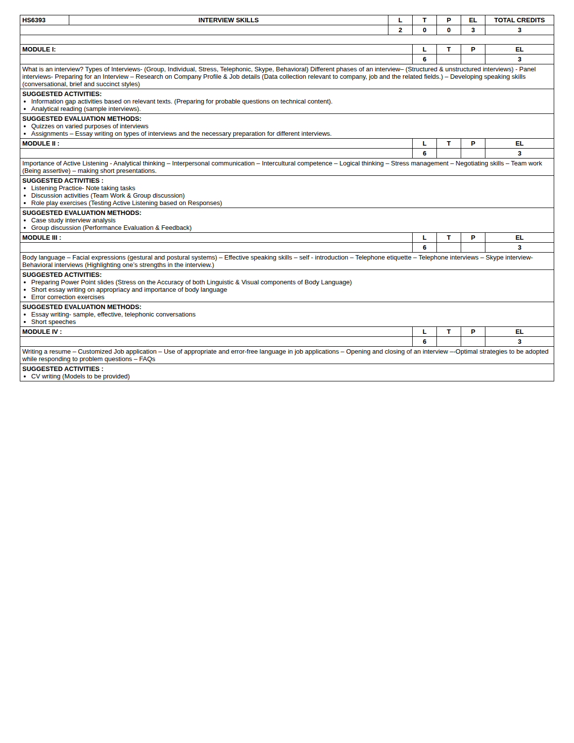| HS6393 | INTERVIEW SKILLS | L | T | P | EL | TOTAL CREDITS |
| | | 2 | 0 | 0 | 3 | 3 |
| MODULE I: | L | T | P | EL |
| | 6 | | | 3 |
| What is an interview? Types of Interviews- (Group, Individual, Stress, Telephonic, Skype, Behavioral) Different phases of an interview– (Structured & unstructured interviews) - Panel interviews- Preparing for an Interview – Research on Company Profile & Job details (Data collection relevant to company, job and the related fields.) – Developing speaking skills (conversational, brief and succinct styles) |
| SUGGESTED ACTIVITIES: Information gap activities based on relevant texts. (Preparing for probable questions on technical content). Analytical reading (sample interviews). |
| SUGGESTED EVALUATION METHODS: Quizzes on varied purposes of interviews Assignments – Essay writing on types of interviews and the necessary preparation for different interviews. |
| MODULE II : | L | T | P | EL |
| | 6 | | | 3 |
| Importance of Active Listening - Analytical thinking – Interpersonal communication – Intercultural competence – Logical thinking – Stress management – Negotiating skills – Team work (Being assertive) – making short presentations. |
| SUGGESTED ACTIVITIES : Listening Practice- Note taking tasks Discussion activities (Team Work & Group discussion) Role play exercises (Testing Active Listening based on Responses) |
| SUGGESTED EVALUATION METHODS: Case study interview analysis Group discussion (Performance Evaluation & Feedback) |
| MODULE III : | L | T | P | EL |
| | 6 | | | 3 |
| Body language – Facial expressions (gestural and postural systems) – Effective speaking skills – self - introduction – Telephone etiquette – Telephone interviews – Skype interview- Behavioral interviews (Highlighting one’s strengths in the interview.) |
| SUGGESTED ACTIVITIES: Preparing Power Point slides (Stress on the Accuracy of both Linguistic & Visual components of Body Language) Short essay writing on appropriacy and importance of body language Error correction exercises |
| SUGGESTED EVALUATION METHODS: Essay writing- sample, effective, telephonic conversations Short speeches |
| MODULE IV : | L | T | P | EL |
| | 6 | | | 3 |
| Writing a resume – Customized Job application – Use of appropriate and error-free language in job applications – Opening and closing of an interview –-Optimal strategies to be adopted while responding to problem questions – FAQs |
| SUGGESTED ACTIVITIES : CV writing (Models to be provided) |